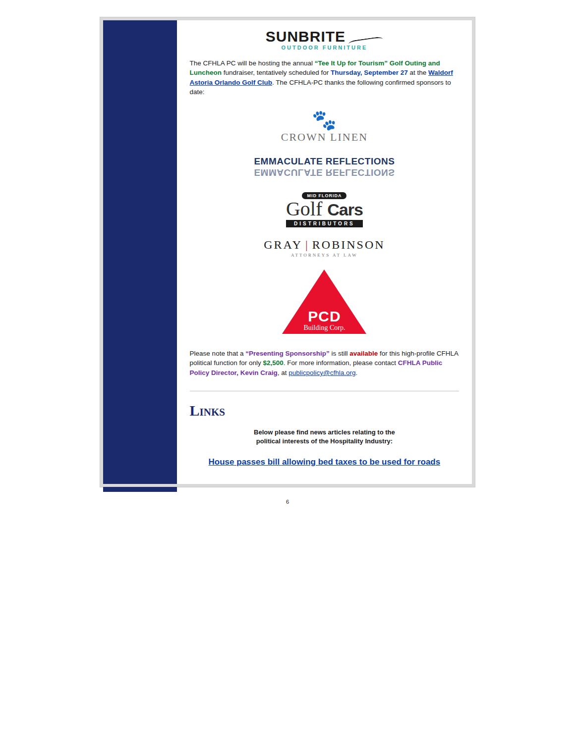SUNBRITE
OUTDOOR FURNITURE
The CFHLA PC will be hosting the annual “Tee It Up for Tourism” Golf Outing and Luncheon fundraiser, tentatively scheduled for Thursday, September 27 at the Waldorf Astoria Orlando Golf Club. The CFHLA-PC thanks the following confirmed sponsors to date:
🐾
CROWN LINEN
EMMACULATE REFLECTIONS
EMMACULATE REFLECTIONS
MID FLORIDA
Golf Cars
DISTRIBUTORS
GRAY|ROBINSON
ATTORNEYS AT LAW
PCD
Building Corp.
Please note that a “Presenting Sponsorship” is still available for this high-profile CFHLA political function for only $2,500. For more information, please contact CFHLA Public Policy Director, Kevin Craig, at publicpolicy@cfhla.org.
Links
Below please find news articles relating to the
political interests of the Hospitality Industry:
House passes bill allowing bed taxes to be used for roads
6